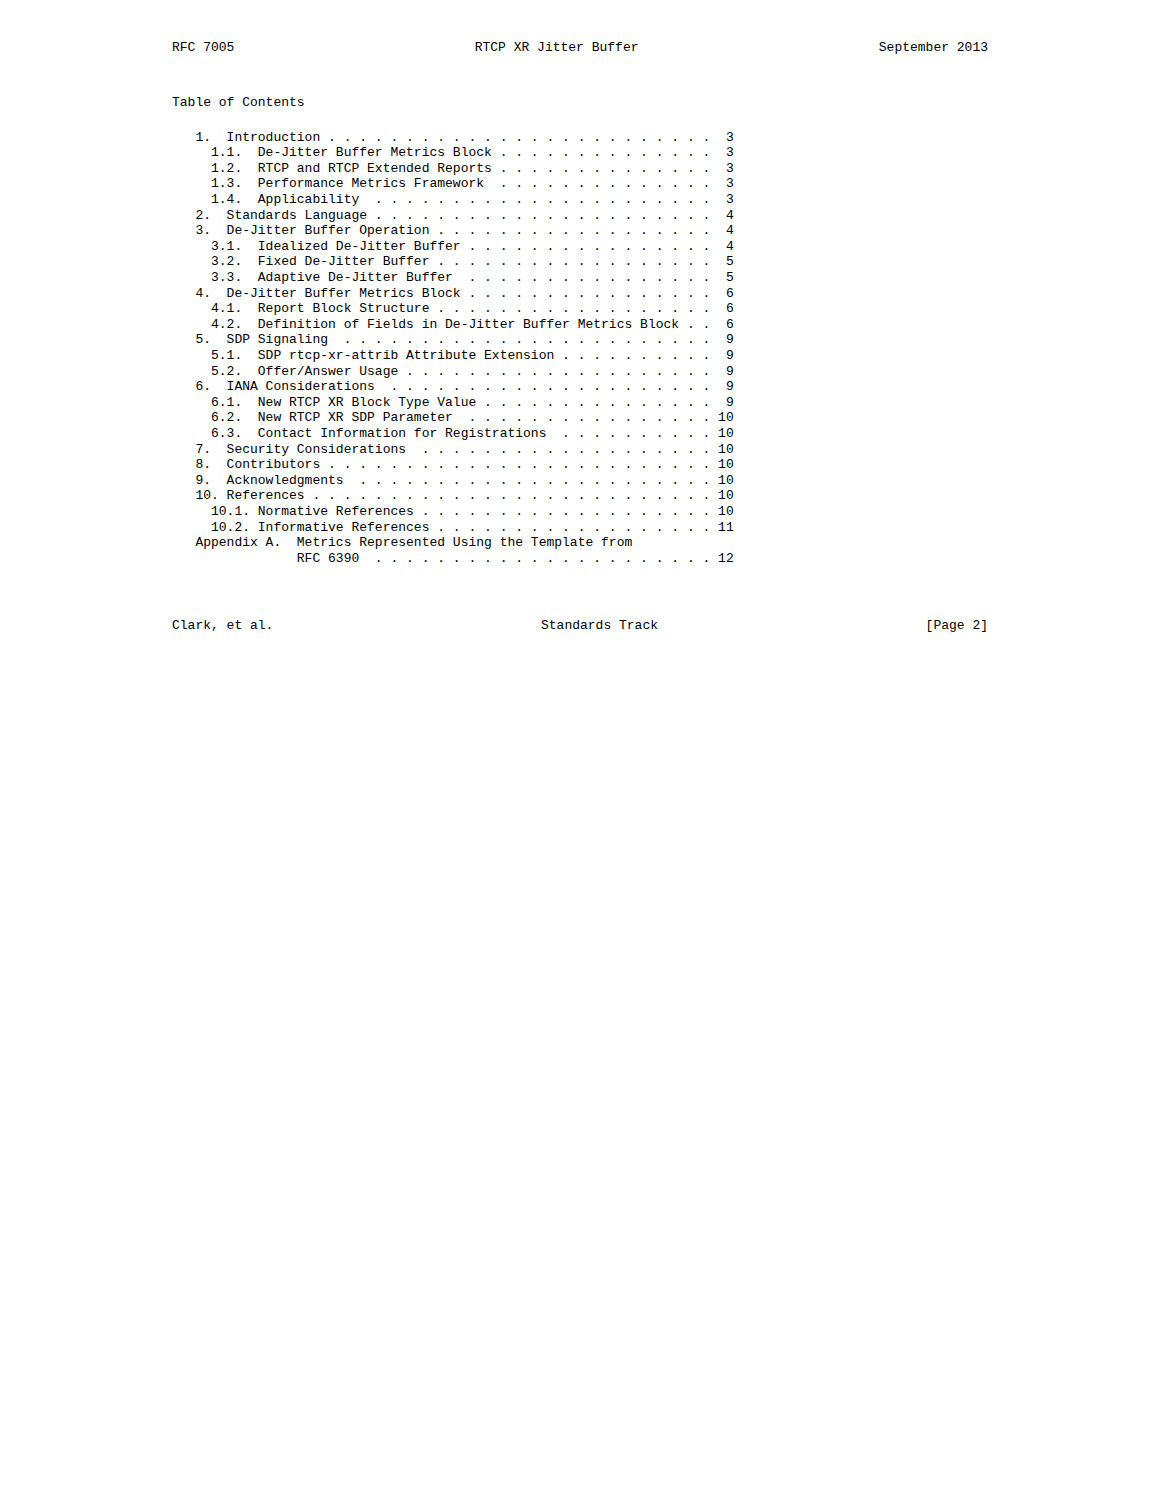RFC 7005 RTCP XR Jitter Buffer September 2013
Table of Contents
   1.  Introduction . . . . . . . . . . . . . . . . . . . . . . . . .  3
     1.1.  De-Jitter Buffer Metrics Block . . . . . . . . . . . . . .  3
     1.2.  RTCP and RTCP Extended Reports . . . . . . . . . . . . . .  3
     1.3.  Performance Metrics Framework  . . . . . . . . . . . . . .  3
     1.4.  Applicability  . . . . . . . . . . . . . . . . . . . . . .  3
   2.  Standards Language . . . . . . . . . . . . . . . . . . . . . .  4
   3.  De-Jitter Buffer Operation . . . . . . . . . . . . . . . . . .  4
     3.1.  Idealized De-Jitter Buffer . . . . . . . . . . . . . . . .  4
     3.2.  Fixed De-Jitter Buffer . . . . . . . . . . . . . . . . . .  5
     3.3.  Adaptive De-Jitter Buffer  . . . . . . . . . . . . . . . .  5
   4.  De-Jitter Buffer Metrics Block . . . . . . . . . . . . . . . .  6
     4.1.  Report Block Structure . . . . . . . . . . . . . . . . . .  6
     4.2.  Definition of Fields in De-Jitter Buffer Metrics Block . .  6
   5.  SDP Signaling  . . . . . . . . . . . . . . . . . . . . . . . .  9
     5.1.  SDP rtcp-xr-attrib Attribute Extension . . . . . . . . . .  9
     5.2.  Offer/Answer Usage . . . . . . . . . . . . . . . . . . . .  9
   6.  IANA Considerations  . . . . . . . . . . . . . . . . . . . . .  9
     6.1.  New RTCP XR Block Type Value . . . . . . . . . . . . . . .  9
     6.2.  New RTCP XR SDP Parameter  . . . . . . . . . . . . . . . . 10
     6.3.  Contact Information for Registrations  . . . . . . . . . . 10
   7.  Security Considerations  . . . . . . . . . . . . . . . . . . . 10
   8.  Contributors . . . . . . . . . . . . . . . . . . . . . . . . . 10
   9.  Acknowledgments  . . . . . . . . . . . . . . . . . . . . . . . 10
   10. References . . . . . . . . . . . . . . . . . . . . . . . . . . 10
     10.1. Normative References . . . . . . . . . . . . . . . . . . . 10
     10.2. Informative References . . . . . . . . . . . . . . . . . . 11
   Appendix A.  Metrics Represented Using the Template from
                RFC 6390  . . . . . . . . . . . . . . . . . . . . . . 12
Clark, et al. Standards Track [Page 2]